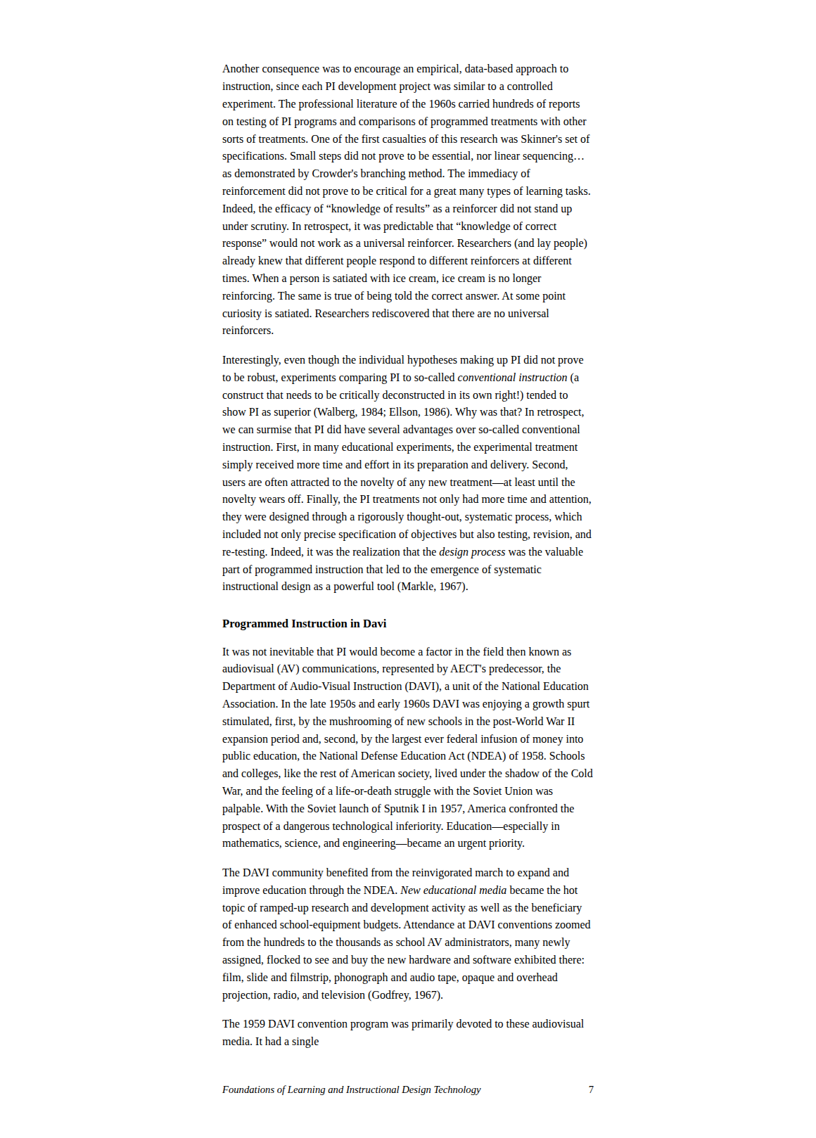Another consequence was to encourage an empirical, data-based approach to instruction, since each PI development project was similar to a controlled experiment. The professional literature of the 1960s carried hundreds of reports on testing of PI programs and comparisons of programmed treatments with other sorts of treatments. One of the first casualties of this research was Skinner's set of specifications. Small steps did not prove to be essential, nor linear sequencing…as demonstrated by Crowder's branching method. The immediacy of reinforcement did not prove to be critical for a great many types of learning tasks. Indeed, the efficacy of “knowledge of results” as a reinforcer did not stand up under scrutiny. In retrospect, it was predictable that “knowledge of correct response” would not work as a universal reinforcer. Researchers (and lay people) already knew that different people respond to different reinforcers at different times. When a person is satiated with ice cream, ice cream is no longer reinforcing. The same is true of being told the correct answer. At some point curiosity is satiated. Researchers rediscovered that there are no universal reinforcers.
Interestingly, even though the individual hypotheses making up PI did not prove to be robust, experiments comparing PI to so-called conventional instruction (a construct that needs to be critically deconstructed in its own right!) tended to show PI as superior (Walberg, 1984; Ellson, 1986). Why was that? In retrospect, we can surmise that PI did have several advantages over so-called conventional instruction. First, in many educational experiments, the experimental treatment simply received more time and effort in its preparation and delivery. Second, users are often attracted to the novelty of any new treatment—at least until the novelty wears off. Finally, the PI treatments not only had more time and attention, they were designed through a rigorously thought-out, systematic process, which included not only precise specification of objectives but also testing, revision, and re-testing. Indeed, it was the realization that the design process was the valuable part of programmed instruction that led to the emergence of systematic instructional design as a powerful tool (Markle, 1967).
Programmed Instruction in Davi
It was not inevitable that PI would become a factor in the field then known as audiovisual (AV) communications, represented by AECT's predecessor, the Department of Audio-Visual Instruction (DAVI), a unit of the National Education Association. In the late 1950s and early 1960s DAVI was enjoying a growth spurt stimulated, first, by the mushrooming of new schools in the post-World War II expansion period and, second, by the largest ever federal infusion of money into public education, the National Defense Education Act (NDEA) of 1958. Schools and colleges, like the rest of American society, lived under the shadow of the Cold War, and the feeling of a life-or-death struggle with the Soviet Union was palpable. With the Soviet launch of Sputnik I in 1957, America confronted the prospect of a dangerous technological inferiority. Education—especially in mathematics, science, and engineering—became an urgent priority.
The DAVI community benefited from the reinvigorated march to expand and improve education through the NDEA. New educational media became the hot topic of ramped-up research and development activity as well as the beneficiary of enhanced school-equipment budgets. Attendance at DAVI conventions zoomed from the hundreds to the thousands as school AV administrators, many newly assigned, flocked to see and buy the new hardware and software exhibited there: film, slide and filmstrip, phonograph and audio tape, opaque and overhead projection, radio, and television (Godfrey, 1967).
The 1959 DAVI convention program was primarily devoted to these audiovisual media. It had a single
Foundations of Learning and Instructional Design Technology 7